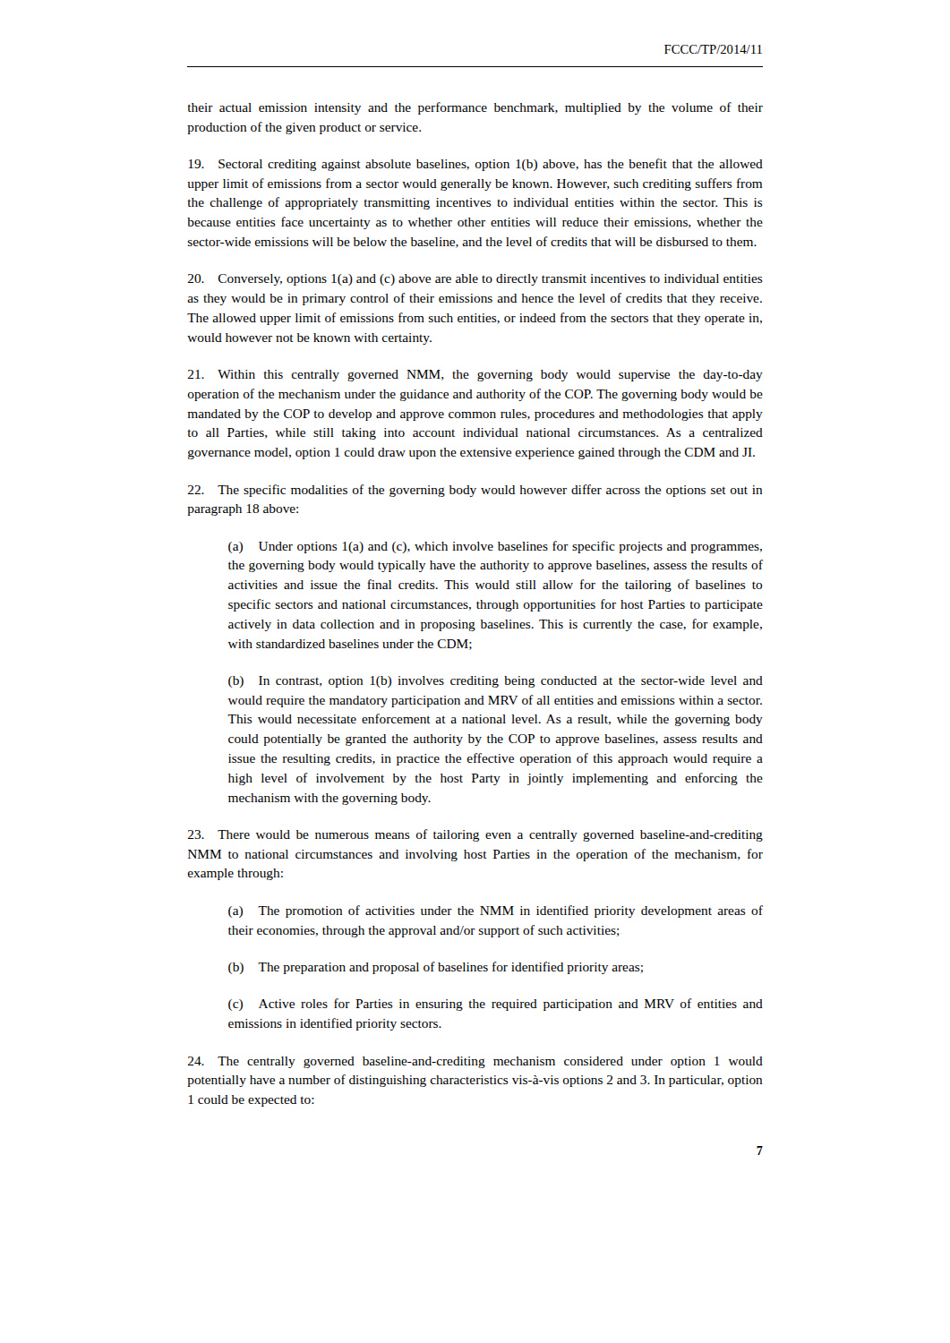FCCC/TP/2014/11
their actual emission intensity and the performance benchmark, multiplied by the volume of their production of the given product or service.
19. Sectoral crediting against absolute baselines, option 1(b) above, has the benefit that the allowed upper limit of emissions from a sector would generally be known. However, such crediting suffers from the challenge of appropriately transmitting incentives to individual entities within the sector. This is because entities face uncertainty as to whether other entities will reduce their emissions, whether the sector-wide emissions will be below the baseline, and the level of credits that will be disbursed to them.
20. Conversely, options 1(a) and (c) above are able to directly transmit incentives to individual entities as they would be in primary control of their emissions and hence the level of credits that they receive. The allowed upper limit of emissions from such entities, or indeed from the sectors that they operate in, would however not be known with certainty.
21. Within this centrally governed NMM, the governing body would supervise the day-to-day operation of the mechanism under the guidance and authority of the COP. The governing body would be mandated by the COP to develop and approve common rules, procedures and methodologies that apply to all Parties, while still taking into account individual national circumstances. As a centralized governance model, option 1 could draw upon the extensive experience gained through the CDM and JI.
22. The specific modalities of the governing body would however differ across the options set out in paragraph 18 above:
(a) Under options 1(a) and (c), which involve baselines for specific projects and programmes, the governing body would typically have the authority to approve baselines, assess the results of activities and issue the final credits. This would still allow for the tailoring of baselines to specific sectors and national circumstances, through opportunities for host Parties to participate actively in data collection and in proposing baselines. This is currently the case, for example, with standardized baselines under the CDM;
(b) In contrast, option 1(b) involves crediting being conducted at the sector-wide level and would require the mandatory participation and MRV of all entities and emissions within a sector. This would necessitate enforcement at a national level. As a result, while the governing body could potentially be granted the authority by the COP to approve baselines, assess results and issue the resulting credits, in practice the effective operation of this approach would require a high level of involvement by the host Party in jointly implementing and enforcing the mechanism with the governing body.
23. There would be numerous means of tailoring even a centrally governed baseline-and-crediting NMM to national circumstances and involving host Parties in the operation of the mechanism, for example through:
(a) The promotion of activities under the NMM in identified priority development areas of their economies, through the approval and/or support of such activities;
(b) The preparation and proposal of baselines for identified priority areas;
(c) Active roles for Parties in ensuring the required participation and MRV of entities and emissions in identified priority sectors.
24. The centrally governed baseline-and-crediting mechanism considered under option 1 would potentially have a number of distinguishing characteristics vis-à-vis options 2 and 3. In particular, option 1 could be expected to:
7